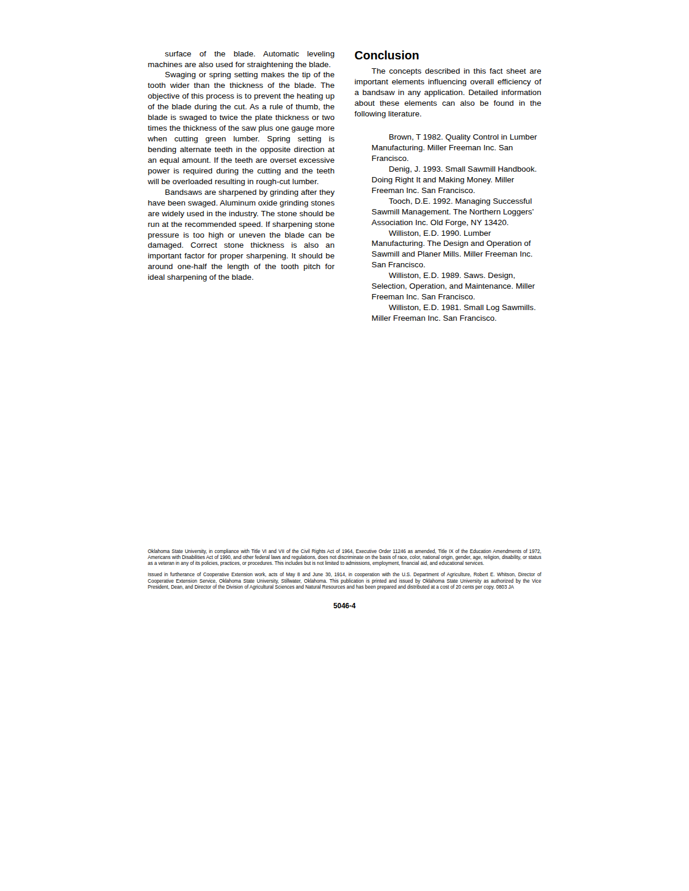surface of the blade. Automatic leveling machines are also used for straightening the blade.
Swaging or spring setting makes the tip of the tooth wider than the thickness of the blade. The objective of this process is to prevent the heating up of the blade during the cut. As a rule of thumb, the blade is swaged to twice the plate thickness or two times the thickness of the saw plus one gauge more when cutting green lumber. Spring setting is bending alternate teeth in the opposite direction at an equal amount. If the teeth are overset excessive power is required during the cutting and the teeth will be overloaded resulting in rough-cut lumber.
Bandsaws are sharpened by grinding after they have been swaged. Aluminum oxide grinding stones are widely used in the industry. The stone should be run at the recommended speed. If sharpening stone pressure is too high or uneven the blade can be damaged. Correct stone thickness is also an important factor for proper sharpening. It should be around one-half the length of the tooth pitch for ideal sharpening of the blade.
Conclusion
The concepts described in this fact sheet are important elements influencing overall efficiency of a bandsaw in any application. Detailed information about these elements can also be found in the following literature.
Brown, T 1982. Quality Control in Lumber Manufacturing. Miller Freeman Inc. San Francisco.
Denig, J. 1993. Small Sawmill Handbook. Doing Right It and Making Money. Miller Freeman Inc. San Francisco.
Tooch, D.E. 1992. Managing Successful Sawmill Management. The Northern Loggers’ Association Inc. Old Forge, NY 13420.
Williston, E.D. 1990. Lumber Manufacturing. The Design and Operation of Sawmill and Planer Mills. Miller Freeman Inc. San Francisco.
Williston, E.D. 1989. Saws. Design, Selection, Operation, and Maintenance. Miller Freeman Inc. San Francisco.
Williston, E.D. 1981. Small Log Sawmills. Miller Freeman Inc. San Francisco.
Oklahoma State University, in compliance with Title VI and VII of the Civil Rights Act of 1964, Executive Order 11246 as amended, Title IX of the Education Amendments of 1972, Americans with Disabilities Act of 1990, and other federal laws and regulations, does not discriminate on the basis of race, color, national origin, gender, age, religion, disability, or status as a veteran in any of its policies, practices, or procedures. This includes but is not limited to admissions, employment, financial aid, and educational services.
Issued in furtherance of Cooperative Extension work, acts of May 8 and June 30, 1914, in cooperation with the U.S. Department of Agriculture, Robert E. Whitson, Director of Cooperative Extension Service, Oklahoma State University, Stillwater, Oklahoma. This publication is printed and issued by Oklahoma State University as authorized by the Vice President, Dean, and Director of the Division of Agricultural Sciences and Natural Resources and has been prepared and distributed at a cost of 20 cents per copy. 0803 JA
5046-4